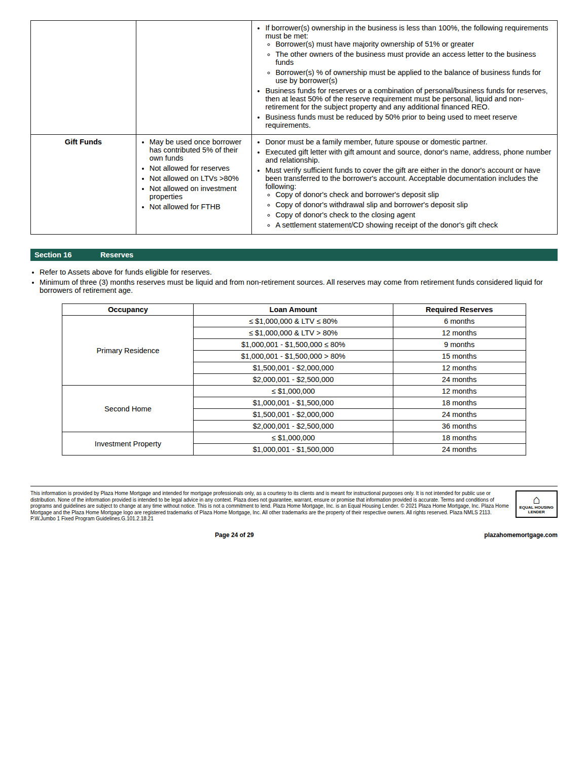| | | If borrower(s) ownership in the business is less than 100%, the following requirements must be met: Borrower(s) must have majority ownership of 51% or greater The other owners of the business must provide an access letter to the business funds Borrower(s) % of ownership must be applied to the balance of business funds for use by borrower(s) Business funds for reserves or a combination of personal/business funds for reserves, then at least 50% of the reserve requirement must be personal, liquid and non-retirement for the subject property and any additional financed REO. Business funds must be reduced by 50% prior to being used to meet reserve requirements. |
| Gift Funds | May be used once borrower has contributed 5% of their own funds Not allowed for reserves Not allowed on LTVs >80% Not allowed on investment properties Not allowed for FTHB | Donor must be a family member, future spouse or domestic partner. Executed gift letter with gift amount and source, donor's name, address, phone number and relationship. Must verify sufficient funds to cover the gift are either in the donor's account or have been transferred to the borrower's account. Acceptable documentation includes the following: Copy of donor's check and borrower's deposit slip Copy of donor's withdrawal slip and borrower's deposit slip Copy of donor's check to the closing agent A settlement statement/CD showing receipt of the donor's gift check |
Section 16 Reserves
Refer to Assets above for funds eligible for reserves.
Minimum of three (3) months reserves must be liquid and from non-retirement sources. All reserves may come from retirement funds considered liquid for borrowers of retirement age.
| Occupancy | Loan Amount | Required Reserves |
| --- | --- | --- |
| Primary Residence | ≤ $1,000,000 & LTV ≤ 80% | 6 months |
| ≤ $1,000,000 & LTV > 80% | 12 months |
| $1,000,001 - $1,500,000 ≤ 80% | 9 months |
| $1,000,001 - $1,500,000 > 80% | 15 months |
| $1,500,001 - $2,000,000 | 12 months |
| $2,000,001 - $2,500,000 | 24 months |
| Second Home | ≤ $1,000,000 | 12 months |
| $1,000,001 - $1,500,000 | 18 months |
| $1,500,001 - $2,000,000 | 24 months |
| $2,000,001 - $2,500,000 | 36 months |
| Investment Property | ≤ $1,000,000 | 18 months |
| $1,000,001 - $1,500,000 | 24 months |
⌂ EQUAL HOUSING
LENDER
This information is provided by Plaza Home Mortgage and intended for mortgage professionals only, as a courtesy to its clients and is meant for instructional purposes only. It is not intended for public use or distribution. None of the information provided is intended to be legal advice in any context. Plaza does not guarantee, warrant, ensure or promise that information provided is accurate. Terms and conditions of programs and guidelines are subject to change at any time without notice. This is not a commitment to lend. Plaza Home Mortgage, Inc. is an Equal Housing Lender. © 2021 Plaza Home Mortgage, Inc. Plaza Home Mortgage and the Plaza Home Mortgage logo are registered trademarks of Plaza Home Mortgage, Inc. All other trademarks are the property of their respective owners. All rights reserved. Plaza NMLS 2113. P.W.Jumbo 1 Fixed Program Guidelines.G.101.2.18.21
Page 24 of 29 plazahomemortgage.com